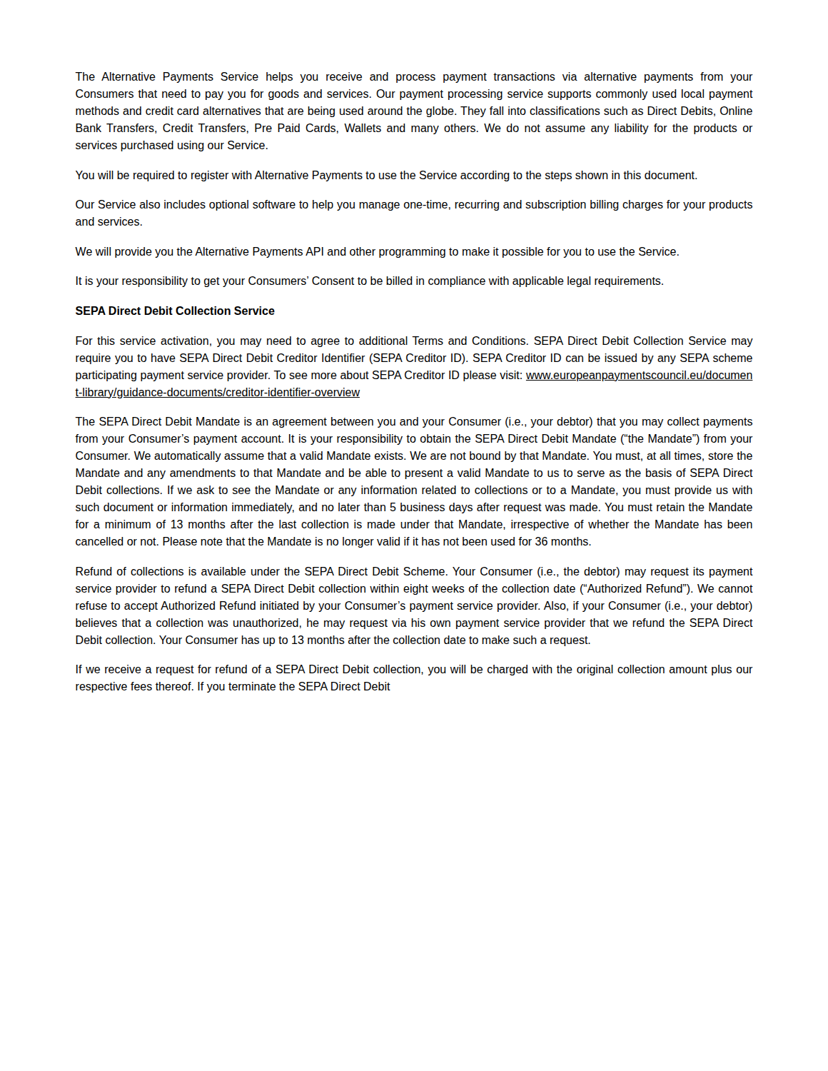The Alternative Payments Service helps you receive and process payment transactions via alternative payments from your Consumers that need to pay you for goods and services. Our payment processing service supports commonly used local payment methods and credit card alternatives that are being used around the globe. They fall into classifications such as Direct Debits, Online Bank Transfers, Credit Transfers, Pre Paid Cards, Wallets and many others. We do not assume any liability for the products or services purchased using our Service.
You will be required to register with Alternative Payments to use the Service according to the steps shown in this document.
Our Service also includes optional software to help you manage one-time, recurring and subscription billing charges for your products and services.
We will provide you the Alternative Payments API and other programming to make it possible for you to use the Service.
It is your responsibility to get your Consumers’ Consent to be billed in compliance with applicable legal requirements.
SEPA Direct Debit Collection Service
For this service activation, you may need to agree to additional Terms and Conditions. SEPA Direct Debit Collection Service may require you to have SEPA Direct Debit Creditor Identifier (SEPA Creditor ID). SEPA Creditor ID can be issued by any SEPA scheme participating payment service provider. To see more about SEPA Creditor ID please visit: www.europeanpaymentscouncil.eu/document-library/guidance-documents/creditor-identifier-overview
The SEPA Direct Debit Mandate is an agreement between you and your Consumer (i.e., your debtor) that you may collect payments from your Consumer’s payment account. It is your responsibility to obtain the SEPA Direct Debit Mandate (“the Mandate”) from your Consumer. We automatically assume that a valid Mandate exists. We are not bound by that Mandate. You must, at all times, store the Mandate and any amendments to that Mandate and be able to present a valid Mandate to us to serve as the basis of SEPA Direct Debit collections. If we ask to see the Mandate or any information related to collections or to a Mandate, you must provide us with such document or information immediately, and no later than 5 business days after request was made. You must retain the Mandate for a minimum of 13 months after the last collection is made under that Mandate, irrespective of whether the Mandate has been cancelled or not. Please note that the Mandate is no longer valid if it has not been used for 36 months.
Refund of collections is available under the SEPA Direct Debit Scheme. Your Consumer (i.e., the debtor) may request its payment service provider to refund a SEPA Direct Debit collection within eight weeks of the collection date (“Authorized Refund”). We cannot refuse to accept Authorized Refund initiated by your Consumer’s payment service provider. Also, if your Consumer (i.e., your debtor) believes that a collection was unauthorized, he may request via his own payment service provider that we refund the SEPA Direct Debit collection. Your Consumer has up to 13 months after the collection date to make such a request.
If we receive a request for refund of a SEPA Direct Debit collection, you will be charged with the original collection amount plus our respective fees thereof. If you terminate the SEPA Direct Debit